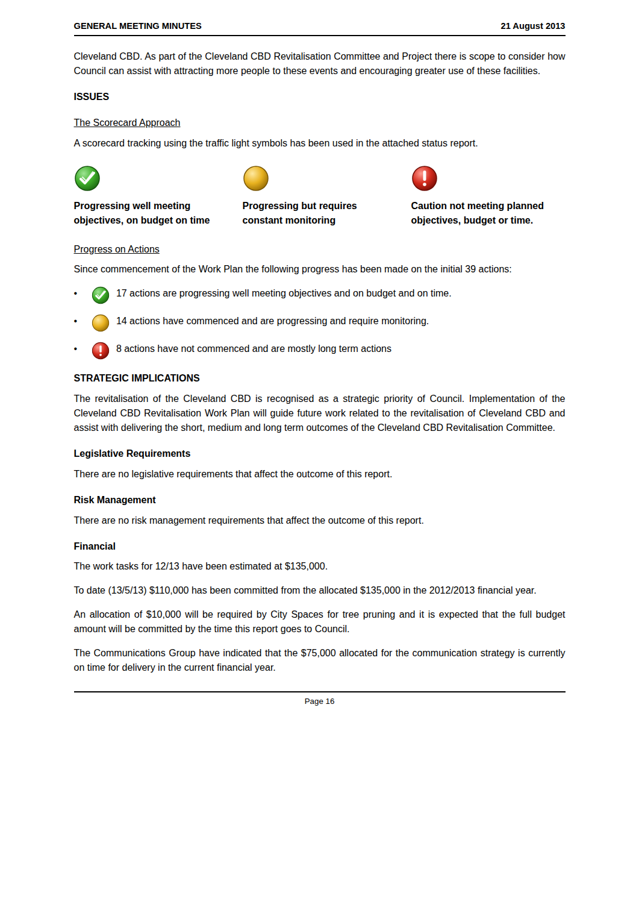General Meeting Minutes 21 August 2013
Cleveland CBD. As part of the Cleveland CBD Revitalisation Committee and Project there is scope to consider how Council can assist with attracting more people to these events and encouraging greater use of these facilities.
Issues
The Scorecard Approach
A scorecard tracking using the traffic light symbols has been used in the attached status report.
Progressing well meeting objectives, on budget on time
Progressing but requires constant monitoring
Caution not meeting planned objectives, budget or time.
Progress on Actions
Since commencement of the Work Plan the following progress has been made on the initial 39 actions:
• 17 actions are progressing well meeting objectives and on budget and on time.
• 14 actions have commenced and are progressing and require monitoring.
• 8 actions have not commenced and are mostly long term actions
Strategic Implications
The revitalisation of the Cleveland CBD is recognised as a strategic priority of Council. Implementation of the Cleveland CBD Revitalisation Work Plan will guide future work related to the revitalisation of Cleveland CBD and assist with delivering the short, medium and long term outcomes of the Cleveland CBD Revitalisation Committee.
Legislative Requirements
There are no legislative requirements that affect the outcome of this report.
Risk Management
There are no risk management requirements that affect the outcome of this report.
Financial
The work tasks for 12/13 have been estimated at $135,000.
To date (13/5/13) $110,000 has been committed from the allocated $135,000 in the 2012/2013 financial year.
An allocation of $10,000 will be required by City Spaces for tree pruning and it is expected that the full budget amount will be committed by the time this report goes to Council.
The Communications Group have indicated that the $75,000 allocated for the communication strategy is currently on time for delivery in the current financial year.
Page 16